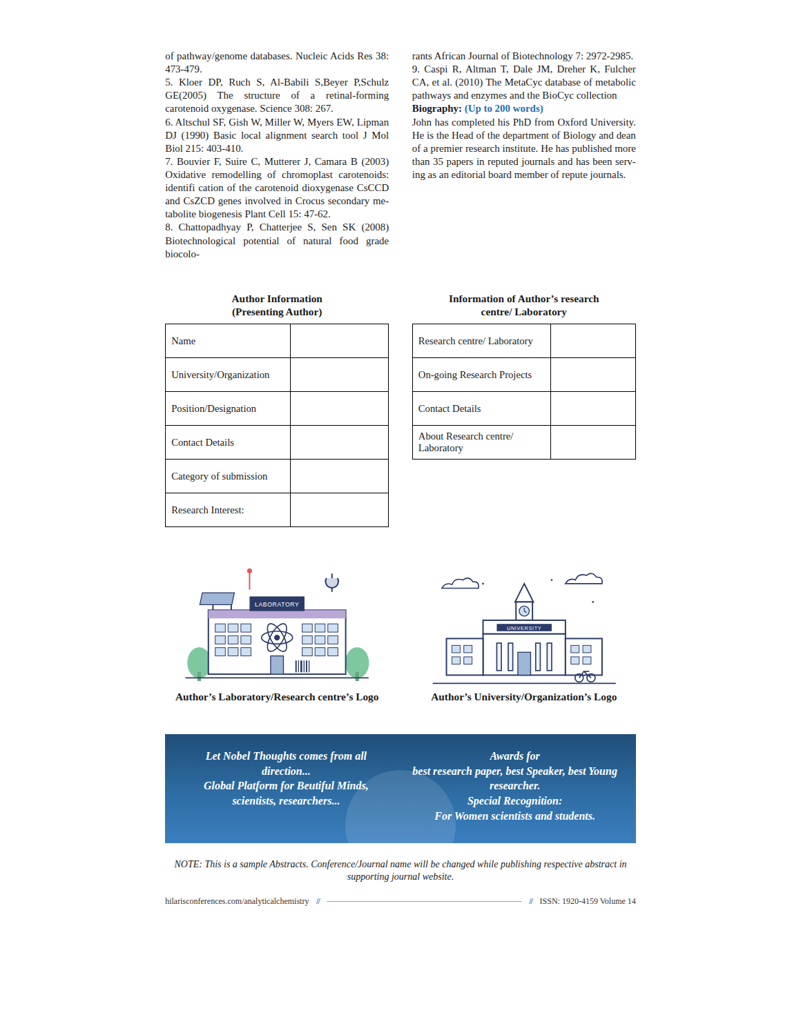of pathway/genome databases. Nucleic Acids Res 38: 473-479.
5. Kloer DP, Ruch S, Al-Babili S,Beyer P,Schulz GE(2005) The structure of a retinal-forming carotenoid oxygenase. Science 308: 267.
6. Altschul SF, Gish W, Miller W, Myers EW, Lipman DJ (1990) Basic local alignment search tool J Mol Biol 215: 403-410.
7. Bouvier F, Suire C, Mutterer J, Camara B (2003) Oxidative remodelling of chromoplast carotenoids: identifi cation of the carotenoid dioxygenase CsCCD and CsZCD genes involved in Crocus secondary metabolite biogenesis Plant Cell 15: 47-62.
8. Chattopadhyay P, Chatterjee S, Sen SK (2008) Biotechnological potential of natural food grade biocolo-
rants African Journal of Biotechnology 7: 2972-2985.
9. Caspi R, Altman T, Dale JM, Dreher K, Fulcher CA, et al. (2010) The MetaCyc database of metabolic pathways and enzymes and the BioCyc collection
Biography: (Up to 200 words)
John has completed his PhD from Oxford University. He is the Head of the department of Biology and dean of a premier research institute. He has published more than 35 papers in reputed journals and has been serving as an editorial board member of repute journals.
Author Information
(Presenting Author)
| Name | |
| University/Organization | |
| Position/Designation | |
| Contact Details | |
| Category of submission | |
| Research Interest: | |
Information of Author’s research
centre/ Laboratory
| Research centre/ Laboratory | |
| On-going Research Projects | |
| Contact Details | |
| About Research centre/ Laboratory | |
LABORATORY
Author’s Laboratory/Research centre’s Logo
UNIVERSITY
Author’s University/Organization’s Logo
Let Nobel Thoughts comes from all direction...
Global Platform for Beutiful Minds, scientists, researchers...
Awards for
best research paper, best Speaker, best Young researcher.
Special Recognition:
For Women scientists and students.
NOTE: This is a sample Abstracts. Conference/Journal name will be changed while publishing respective abstract in supporting journal website.
hilarisconferences.com/analyticalchemistry // // ISSN: 1920-4159 Volume 14